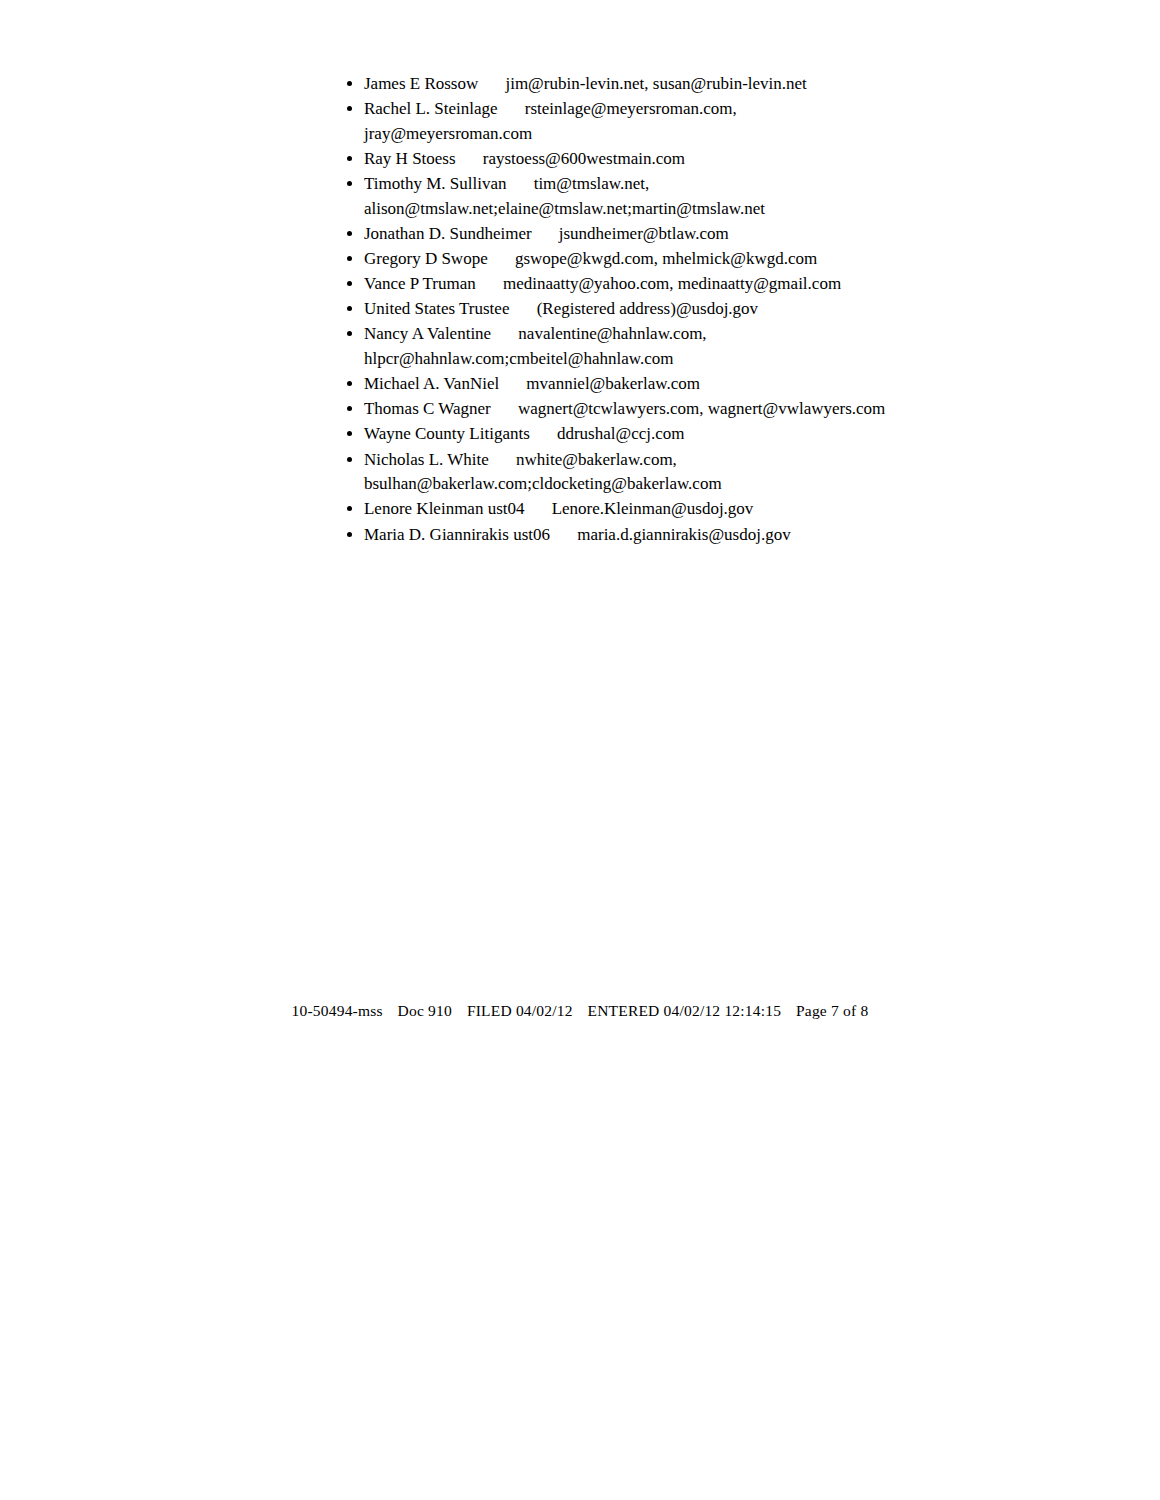James E Rossow jim@rubin-levin.net, susan@rubin-levin.net
Rachel L. Steinlage rsteinlage@meyersroman.com, jray@meyersroman.com
Ray H Stoess raystoess@600westmain.com
Timothy M. Sullivan tim@tmslaw.net,
alison@tmslaw.net;elaine@tmslaw.net;martin@tmslaw.net
Jonathan D. Sundheimer jsundheimer@btlaw.com
Gregory D Swope gswope@kwgd.com, mhelmick@kwgd.com
Vance P Truman medinaatty@yahoo.com, medinaatty@gmail.com
United States Trustee (Registered address)@usdoj.gov
Nancy A Valentine navalentine@hahnlaw.com,
hlpcr@hahnlaw.com;cmbeitel@hahnlaw.com
Michael A. VanNiel mvanniel@bakerlaw.com
Thomas C Wagner wagnert@tcwlawyers.com, wagnert@vwlawyers.com
Wayne County Litigants ddrushal@ccj.com
Nicholas L. White nwhite@bakerlaw.com,
bsulhan@bakerlaw.com;cldocketing@bakerlaw.com
Lenore Kleinman ust04 Lenore.Kleinman@usdoj.gov
Maria D. Giannirakis ust06 maria.d.giannirakis@usdoj.gov
10-50494-mss Doc 910 FILED 04/02/12 ENTERED 04/02/12 12:14:15 Page 7 of 8